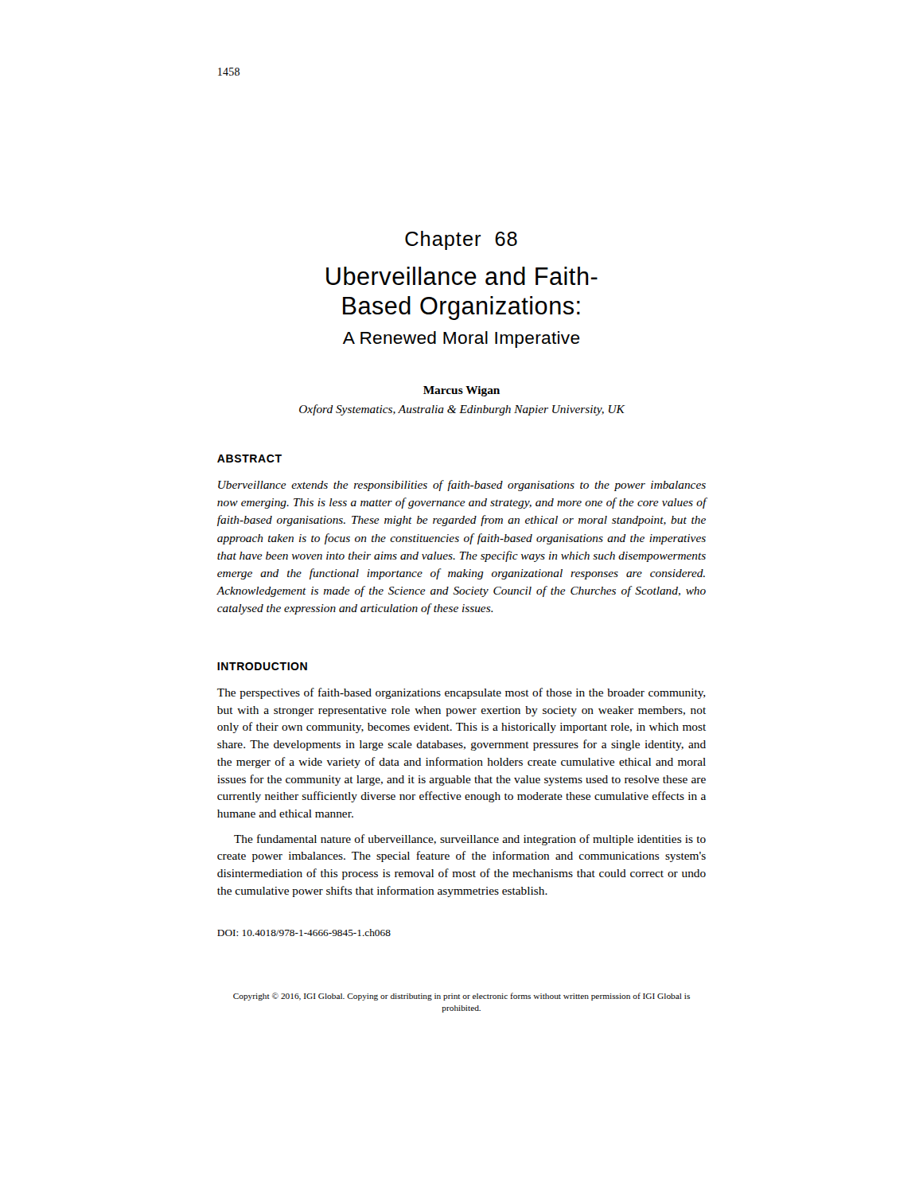1458
Chapter 68
Uberveillance and Faith-
Based Organizations:
A Renewed Moral Imperative
Marcus Wigan
Oxford Systematics, Australia & Edinburgh Napier University, UK
ABSTRACT
Uberveillance extends the responsibilities of faith-based organisations to the power imbalances now emerging. This is less a matter of governance and strategy, and more one of the core values of faith-based organisations. These might be regarded from an ethical or moral standpoint, but the approach taken is to focus on the constituencies of faith-based organisations and the imperatives that have been woven into their aims and values. The specific ways in which such disempowerments emerge and the functional importance of making organizational responses are considered. Acknowledgement is made of the Science and Society Council of the Churches of Scotland, who catalysed the expression and articulation of these issues.
INTRODUCTION
The perspectives of faith-based organizations encapsulate most of those in the broader community, but with a stronger representative role when power exertion by society on weaker members, not only of their own community, becomes evident. This is a historically important role, in which most share. The developments in large scale databases, government pressures for a single identity, and the merger of a wide variety of data and information holders create cumulative ethical and moral issues for the community at large, and it is arguable that the value systems used to resolve these are currently neither sufficiently diverse nor effective enough to moderate these cumulative effects in a humane and ethical manner.
The fundamental nature of uberveillance, surveillance and integration of multiple identities is to create power imbalances. The special feature of the information and communications system's disintermediation of this process is removal of most of the mechanisms that could correct or undo the cumulative power shifts that information asymmetries establish.
DOI: 10.4018/978-1-4666-9845-1.ch068
Copyright © 2016, IGI Global. Copying or distributing in print or electronic forms without written permission of IGI Global is prohibited.